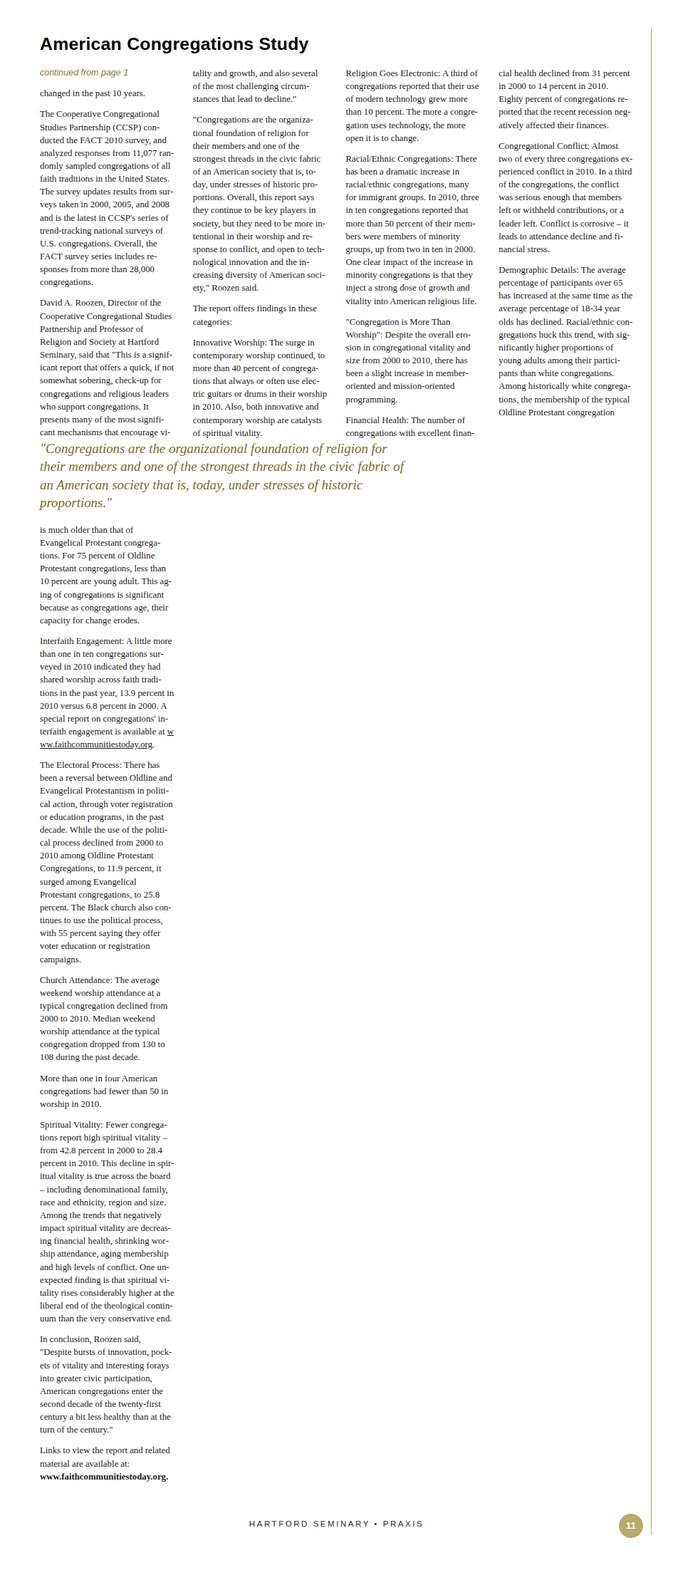American Congregations Study
continued from page 1
changed in the past 10 years.
The Cooperative Congregational Studies Partnership (CCSP) conducted the FACT 2010 survey, and analyzed responses from 11,077 randomly sampled congregations of all faith traditions in the United States. The survey updates results from surveys taken in 2000, 2005, and 2008 and is the latest in CCSP's series of trend-tracking national surveys of U.S. congregations. Overall, the FACT survey series includes responses from more than 28,000 congregations.
David A. Roozen, Director of the Cooperative Congregational Studies Partnership and Professor of Religion and Society at Hartford Seminary, said that "This is a significant report that offers a quick, if not somewhat sobering, check-up for congregations and religious leaders who support congregations. It presents many of the most significant mechanisms that encourage vitality and growth, and also several of the most challenging circumstances that lead to decline."
"Congregations are the organizational foundation of religion for their members and one of the strongest threads in the civic fabric of an American society that is, today, under stresses of historic proportions. Overall, this report says they continue to be key players in society, but they need to be more intentional in their worship and response to conflict, and open to technological innovation and the increasing diversity of American society," Roozen said.
The report offers findings in these categories:
Innovative Worship: The surge in contemporary worship continued, to more than 40 percent of congregations that always or often use electric guitars or drums in their worship in 2010. Also, both innovative and contemporary worship are catalysts of spiritual vitality.
Religion Goes Electronic: A third of congregations reported that their use of modern technology grew more than 10 percent. The more a congregation uses technology, the more open it is to change.
Racial/Ethnic Congregations: There has been a dramatic increase in racial/ethnic congregations, many for immigrant groups. In 2010, three in ten congregations reported that more than 50 percent of their members were members of minority groups, up from two in ten in 2000. One clear impact of the increase in minority congregations is that they inject a strong dose of growth and vitality into American religious life.
"Congregation is More Than Worship": Despite the overall erosion in congregational vitality and size from 2000 to 2010, there has been a slight increase in member-oriented and mission-oriented programming.
Financial Health: The number of congregations with excellent financial health declined from 31 percent in 2000 to 14 percent in 2010. Eighty percent of congregations reported that the recent recession negatively affected their finances.
Congregational Conflict: Almost two of every three congregations experienced conflict in 2010. In a third of the congregations, the conflict was serious enough that members left or withheld contributions, or a leader left. Conflict is corrosive – it leads to attendance decline and financial stress.
Demographic Details: The average percentage of participants over 65 has increased at the same time as the average percentage of 18-34 year olds has declined. Racial/ethnic congregations buck this trend, with significantly higher proportions of young adults among their participants than white congregations. Among historically white congregations, the membership of the typical Oldline Protestant congregation
"Congregations are the organizational foundation of religion for their members and one of the strongest threads in the civic fabric of an American society that is, today, under stresses of historic proportions."
is much older than that of Evangelical Protestant congregations. For 75 percent of Oldline Protestant congregations, less than 10 percent are young adult. This aging of congregations is significant because as congregations age, their capacity for change erodes.
Interfaith Engagement: A little more than one in ten congregations surveyed in 2010 indicated they had shared worship across faith traditions in the past year, 13.9 percent in 2010 versus 6.8 percent in 2000. A special report on congregations' interfaith engagement is available at www.faithcommunitiestoday.org.
The Electoral Process: There has been a reversal between Oldline and Evangelical Protestantism in political action, through voter registration or education programs, in the past decade. While the use of the political process declined from 2000 to 2010 among Oldline Protestant Congregations, to 11.9 percent, it surged among Evangelical Protestant congregations, to 25.8 percent. The Black church also continues to use the political process, with 55 percent saying they offer voter education or registration campaigns.
Church Attendance: The average weekend worship attendance at a typical congregation declined from 2000 to 2010. Median weekend worship attendance at the typical congregation dropped from 130 to 108 during the past decade.
More than one in four American congregations had fewer than 50 in worship in 2010.
Spiritual Vitality: Fewer congregations report high spiritual vitality – from 42.8 percent in 2000 to 28.4 percent in 2010. This decline in spiritual vitality is true across the board – including denominational family, race and ethnicity, region and size. Among the trends that negatively impact spiritual vitality are decreasing financial health, shrinking worship attendance, aging membership and high levels of conflict. One unexpected finding is that spiritual vitality rises considerably higher at the liberal end of the theological continuum than the very conservative end.
In conclusion, Roozen said, "Despite bursts of innovation, pockets of vitality and interesting forays into greater civic participation, American congregations enter the second decade of the twenty-first century a bit less healthy than at the turn of the century."
Links to view the report and related material are available at: www.faithcommunitiestoday.org.
Hartford Seminary • Praxis
11